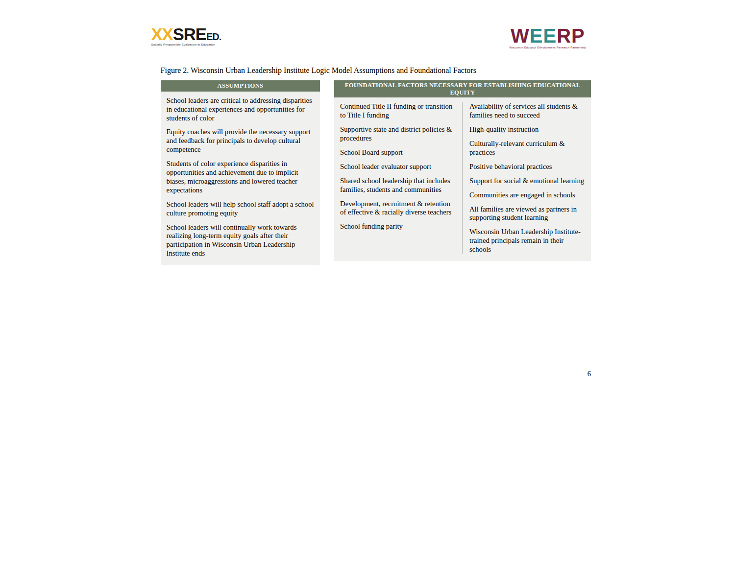XX SRE ED.
Socially Responsible Evaluation in Education
WEERP
Wisconsin Educator Effectiveness Research Partnership
Figure 2. Wisconsin Urban Leadership Institute Logic Model Assumptions and Foundational Factors
Assumptions
School leaders are critical to addressing disparities in educational experiences and opportunities for students of color
Equity coaches will provide the necessary support and feedback for principals to develop cultural competence
Students of color experience disparities in opportunities and achievement due to implicit biases, microaggressions and lowered teacher expectations
School leaders will help school staff adopt a school culture promoting equity
School leaders will continually work towards realizing long-term equity goals after their participation in Wisconsin Urban Leadership Institute ends
Foundational Factors Necessary for Establishing Educational Equity
Continued Title II funding or transition to Title I funding
Supportive state and district policies & procedures
School Board support
School leader evaluator support
Shared school leadership that includes families, students and communities
Development, recruitment & retention of effective & racially diverse teachers
School funding parity
Availability of services all students & families need to succeed
High-quality instruction
Culturally-relevant curriculum & practices
Positive behavioral practices
Support for social & emotional learning
Communities are engaged in schools
All families are viewed as partners in supporting student learning
Wisconsin Urban Leadership Institute-trained principals remain in their schools
6